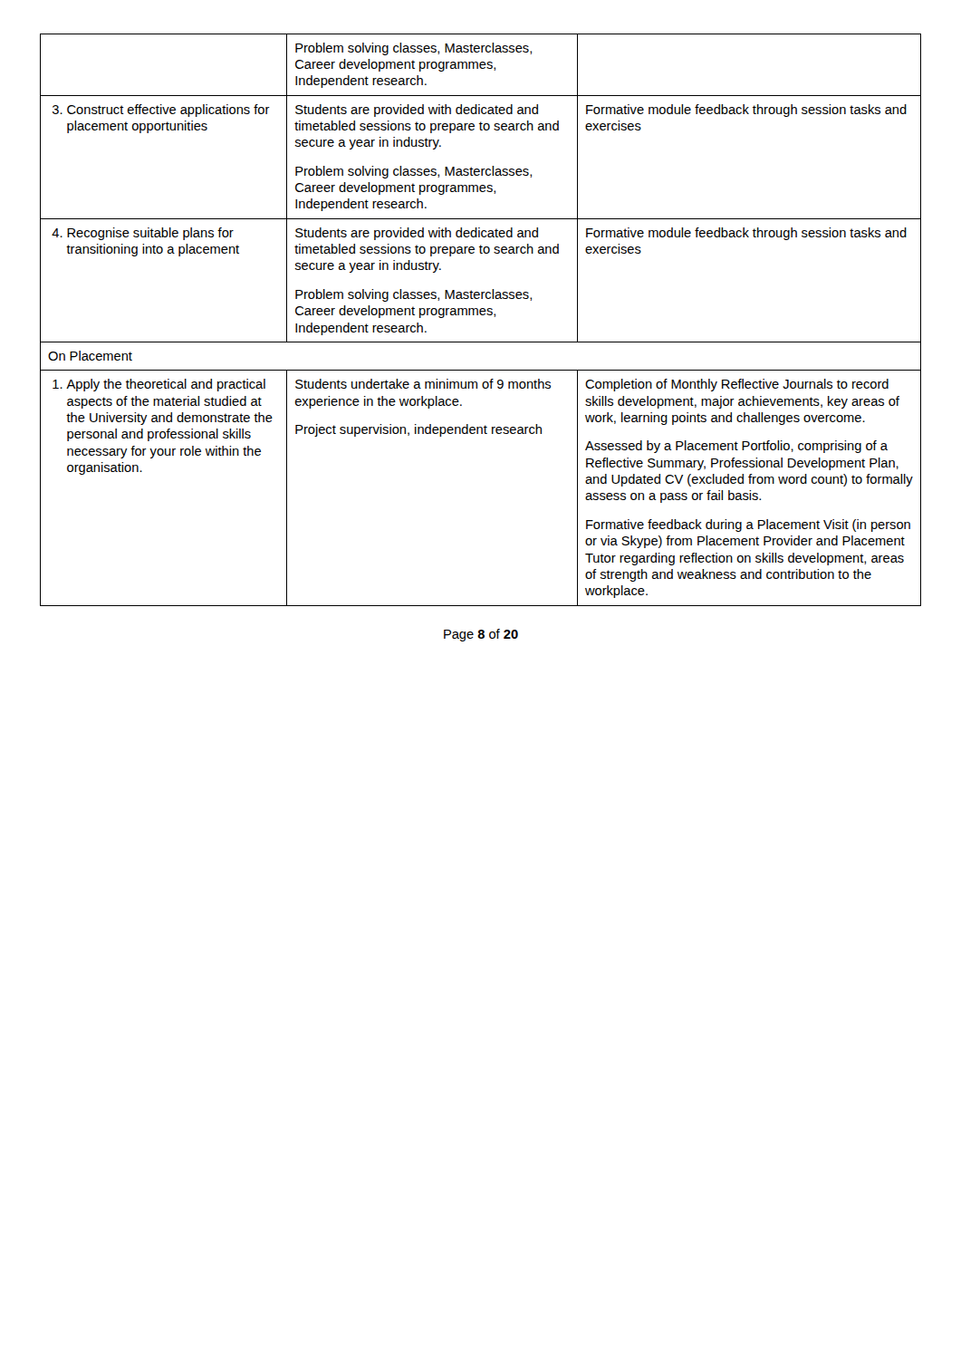| | Problem solving classes, Masterclasses, Career development programmes, Independent research. | |
| Construct effective applications for placement opportunities | Students are provided with dedicated and timetabled sessions to prepare to search and secure a year in industry. Problem solving classes, Masterclasses, Career development programmes, Independent research. | Formative module feedback through session tasks and exercises |
| Recognise suitable plans for transitioning into a placement | Students are provided with dedicated and timetabled sessions to prepare to search and secure a year in industry. Problem solving classes, Masterclasses, Career development programmes, Independent research. | Formative module feedback through session tasks and exercises |
| On Placement |
| Apply the theoretical and practical aspects of the material studied at the University and demonstrate the personal and professional skills necessary for your role within the organisation. | Students undertake a minimum of 9 months experience in the workplace. Project supervision, independent research | Completion of Monthly Reflective Journals to record skills development, major achievements, key areas of work, learning points and challenges overcome. Assessed by a Placement Portfolio, comprising of a Reflective Summary, Professional Development Plan, and Updated CV (excluded from word count) to formally assess on a pass or fail basis. Formative feedback during a Placement Visit (in person or via Skype) from Placement Provider and Placement Tutor regarding reflection on skills development, areas of strength and weakness and contribution to the workplace. |
Page 8 of 20